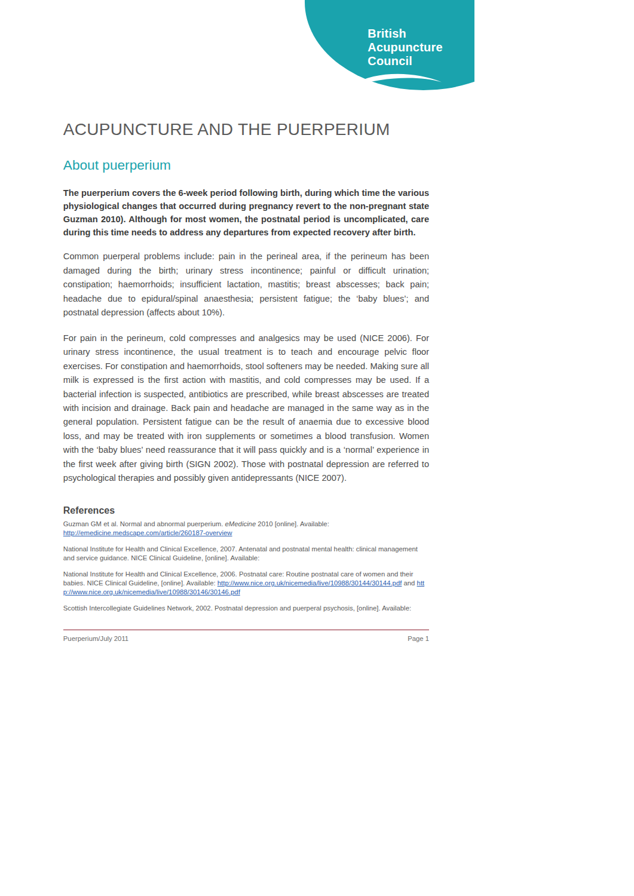British
Acupuncture
Council
ACUPUNCTURE AND THE PUERPERIUM
About puerperium
The puerperium covers the 6-week period following birth, during which time the various physiological changes that occurred during pregnancy revert to the non-pregnant state Guzman 2010). Although for most women, the postnatal period is uncomplicated, care during this time needs to address any departures from expected recovery after birth.
Common puerperal problems include: pain in the perineal area, if the perineum has been damaged during the birth; urinary stress incontinence; painful or difficult urination; constipation; haemorrhoids; insufficient lactation, mastitis; breast abscesses; back pain; headache due to epidural/spinal anaesthesia; persistent fatigue; the ‘baby blues’; and postnatal depression (affects about 10%).
For pain in the perineum, cold compresses and analgesics may be used (NICE 2006). For urinary stress incontinence, the usual treatment is to teach and encourage pelvic floor exercises. For constipation and haemorrhoids, stool softeners may be needed. Making sure all milk is expressed is the first action with mastitis, and cold compresses may be used. If a bacterial infection is suspected, antibiotics are prescribed, while breast abscesses are treated with incision and drainage. Back pain and headache are managed in the same way as in the general population. Persistent fatigue can be the result of anaemia due to excessive blood loss, and may be treated with iron supplements or sometimes a blood transfusion. Women with the ‘baby blues’ need reassurance that it will pass quickly and is a ‘normal’ experience in the first week after giving birth (SIGN 2002). Those with postnatal depression are referred to psychological therapies and possibly given antidepressants (NICE 2007).
References
Guzman GM et al. Normal and abnormal puerperium. eMedicine 2010 [online]. Available:
http://emedicine.medscape.com/article/260187-overview
National Institute for Health and Clinical Excellence, 2007. Antenatal and postnatal mental health: clinical management and service guidance. NICE Clinical Guideline, [online]. Available:
National Institute for Health and Clinical Excellence, 2006. Postnatal care: Routine postnatal care of women and their babies. NICE Clinical Guideline, [online]. Available: http://www.nice.org.uk/nicemedia/live/10988/30144/30144.pdf and http://www.nice.org.uk/nicemedia/live/10988/30146/30146.pdf
Scottish Intercollegiate Guidelines Network, 2002. Postnatal depression and puerperal psychosis, [online]. Available:
Puerperium/July 2011
Page 1